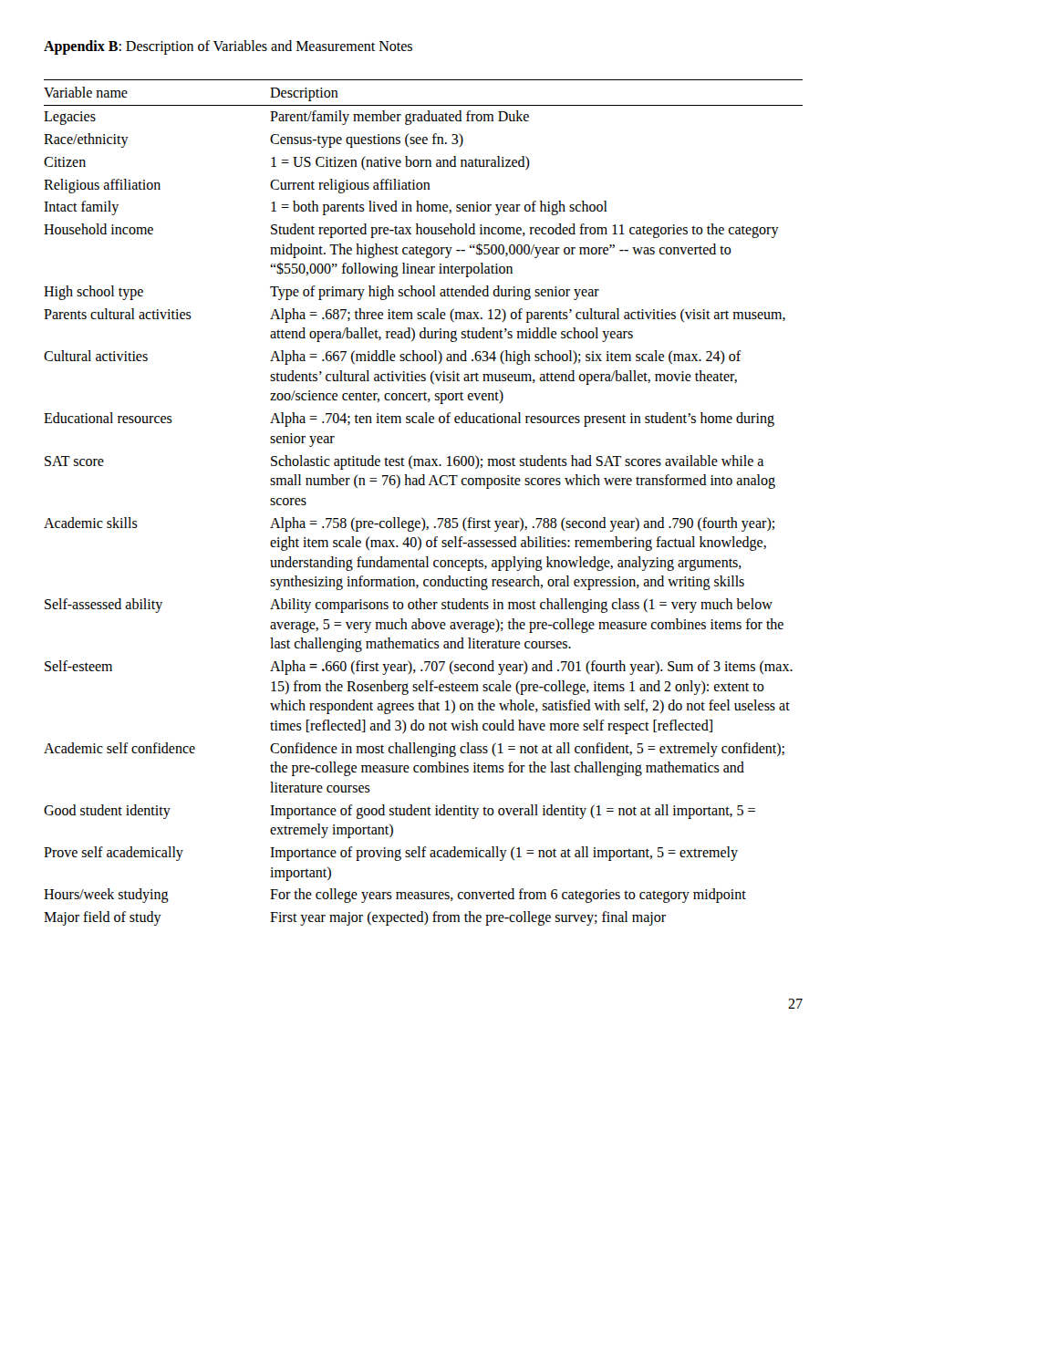Appendix B: Description of Variables and Measurement Notes
| Variable name | Description |
| --- | --- |
| Legacies | Parent/family member graduated from Duke |
| Race/ethnicity | Census-type questions (see fn. 3) |
| Citizen | 1 = US Citizen (native born and naturalized) |
| Religious affiliation | Current religious affiliation |
| Intact family | 1 = both parents lived in home, senior year of high school |
| Household income | Student reported pre-tax household income, recoded from 11 categories to the category midpoint. The highest category -- “$500,000/year or more” -- was converted to “$550,000” following linear interpolation |
| High school type | Type of primary high school attended during senior year |
| Parents cultural activities | Alpha = .687; three item scale (max. 12) of parents’ cultural activities (visit art museum, attend opera/ballet, read) during student’s middle school years |
| Cultural activities | Alpha = .667 (middle school) and .634 (high school); six item scale (max. 24) of students’ cultural activities (visit art museum, attend opera/ballet, movie theater, zoo/science center, concert, sport event) |
| Educational resources | Alpha = .704; ten item scale of educational resources present in student’s home during senior year |
| SAT score | Scholastic aptitude test (max. 1600); most students had SAT scores available while a small number (n = 76) had ACT composite scores which were transformed into analog scores |
| Academic skills | Alpha = .758 (pre-college), .785 (first year), .788 (second year) and .790 (fourth year); eight item scale (max. 40) of self-assessed abilities: remembering factual knowledge, understanding fundamental concepts, applying knowledge, analyzing arguments, synthesizing information, conducting research, oral expression, and writing skills |
| Self-assessed ability | Ability comparisons to other students in most challenging class (1 = very much below average, 5 = very much above average); the pre-college measure combines items for the last challenging mathematics and literature courses. |
| Self-esteem | Alpha = . 660 (first year), .707 (second year) and .701 (fourth year). Sum of 3 items (max. 15) from the Rosenberg self-esteem scale (pre-college, items 1 and 2 only): extent to which respondent agrees that 1) on the whole, satisfied with self, 2) do not feel useless at times [reflected] and 3) do not wish could have more self respect [reflected] |
| Academic self confidence | Confidence in most challenging class (1 = not at all confident, 5 = extremely confident); the pre-college measure combines items for the last challenging mathematics and literature courses |
| Good student identity | Importance of good student identity to overall identity (1 = not at all important, 5 = extremely important) |
| Prove self academically | Importance of proving self academically (1 = not at all important, 5 = extremely important) |
| Hours/week studying | For the college years measures, converted from 6 categories to category midpoint |
| Major field of study | First year major (expected) from the pre-college survey; final major |
27